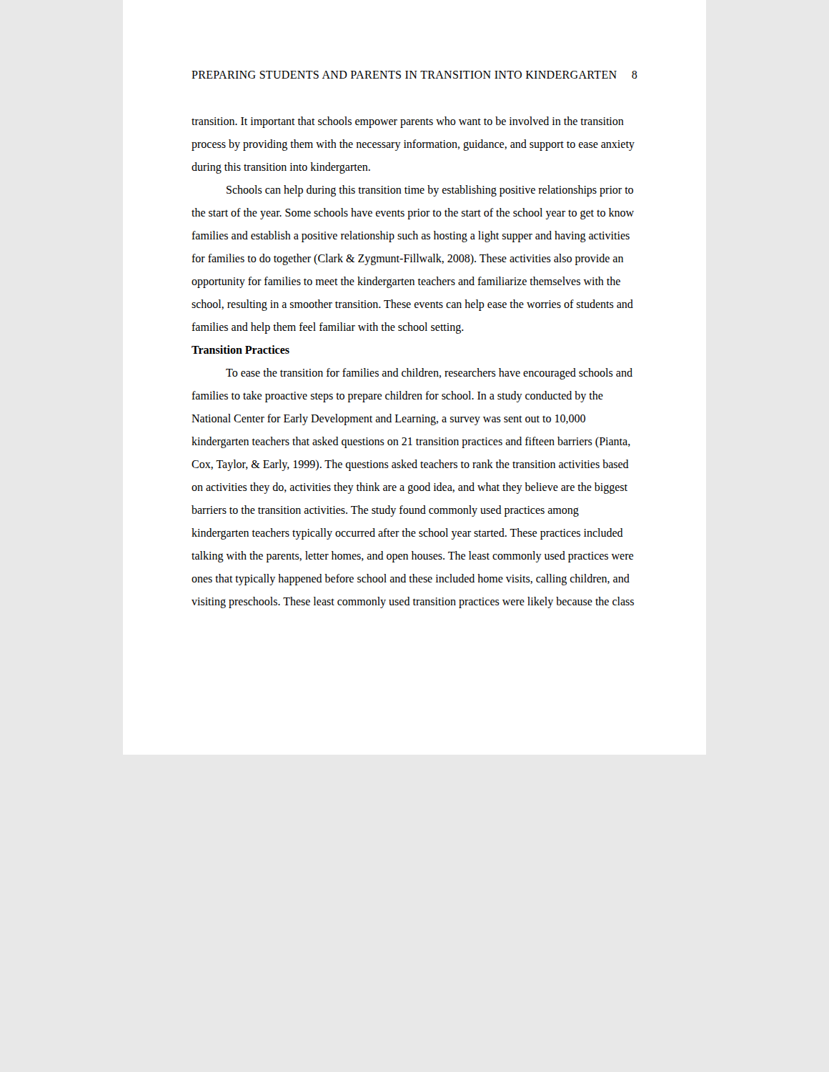Preparing Students and Parents in Transition into Kindergarten 8
transition. It important that schools empower parents who want to be involved in the transition process by providing them with the necessary information, guidance, and support to ease anxiety during this transition into kindergarten.
Schools can help during this transition time by establishing positive relationships prior to the start of the year. Some schools have events prior to the start of the school year to get to know families and establish a positive relationship such as hosting a light supper and having activities for families to do together (Clark & Zygmunt-Fillwalk, 2008). These activities also provide an opportunity for families to meet the kindergarten teachers and familiarize themselves with the school, resulting in a smoother transition. These events can help ease the worries of students and families and help them feel familiar with the school setting.
Transition Practices
To ease the transition for families and children, researchers have encouraged schools and families to take proactive steps to prepare children for school. In a study conducted by the National Center for Early Development and Learning, a survey was sent out to 10,000 kindergarten teachers that asked questions on 21 transition practices and fifteen barriers (Pianta, Cox, Taylor, & Early, 1999). The questions asked teachers to rank the transition activities based on activities they do, activities they think are a good idea, and what they believe are the biggest barriers to the transition activities. The study found commonly used practices among kindergarten teachers typically occurred after the school year started. These practices included talking with the parents, letter homes, and open houses. The least commonly used practices were ones that typically happened before school and these included home visits, calling children, and visiting preschools. These least commonly used transition practices were likely because the class